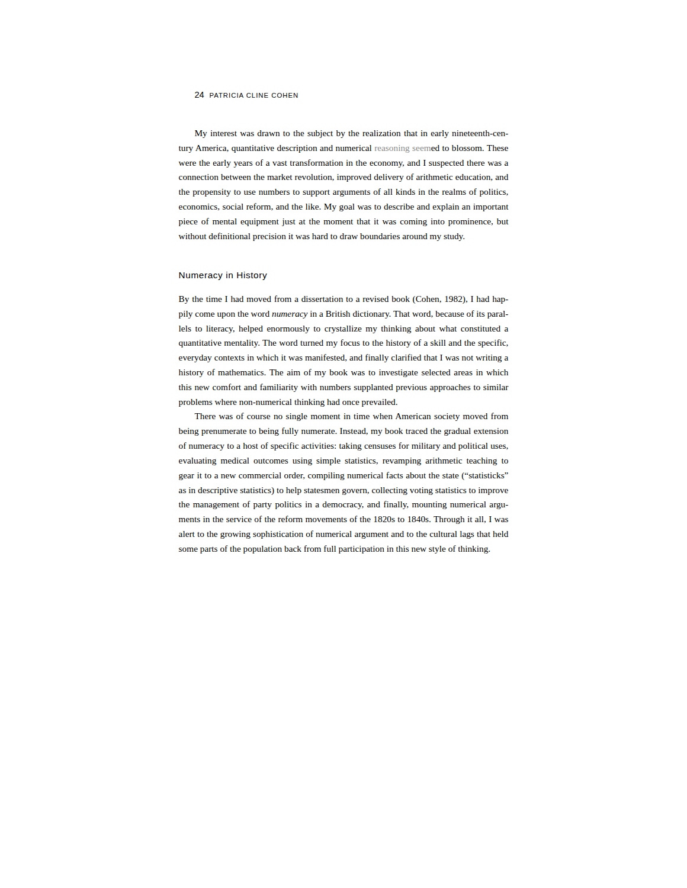24 PATRICIA CLINE COHEN
My interest was drawn to the subject by the realization that in early nineteenth-century America, quantitative description and numerical reasoning seemed to blossom. These were the early years of a vast transformation in the economy, and I suspected there was a connection between the market revolution, improved delivery of arithmetic education, and the propensity to use numbers to support arguments of all kinds in the realms of politics, economics, social reform, and the like. My goal was to describe and explain an important piece of mental equipment just at the moment that it was coming into prominence, but without definitional precision it was hard to draw boundaries around my study.
Numeracy in History
By the time I had moved from a dissertation to a revised book (Cohen, 1982), I had happily come upon the word numeracy in a British dictionary. That word, because of its parallels to literacy, helped enormously to crystallize my thinking about what constituted a quantitative mentality. The word turned my focus to the history of a skill and the specific, everyday contexts in which it was manifested, and finally clarified that I was not writing a history of mathematics. The aim of my book was to investigate selected areas in which this new comfort and familiarity with numbers supplanted previous approaches to similar problems where non-numerical thinking had once prevailed.
There was of course no single moment in time when American society moved from being prenumerate to being fully numerate. Instead, my book traced the gradual extension of numeracy to a host of specific activities: taking censuses for military and political uses, evaluating medical outcomes using simple statistics, revamping arithmetic teaching to gear it to a new commercial order, compiling numerical facts about the state (“statisticks” as in descriptive statistics) to help statesmen govern, collecting voting statistics to improve the management of party politics in a democracy, and finally, mounting numerical arguments in the service of the reform movements of the 1820s to 1840s. Through it all, I was alert to the growing sophistication of numerical argument and to the cultural lags that held some parts of the population back from full participation in this new style of thinking.